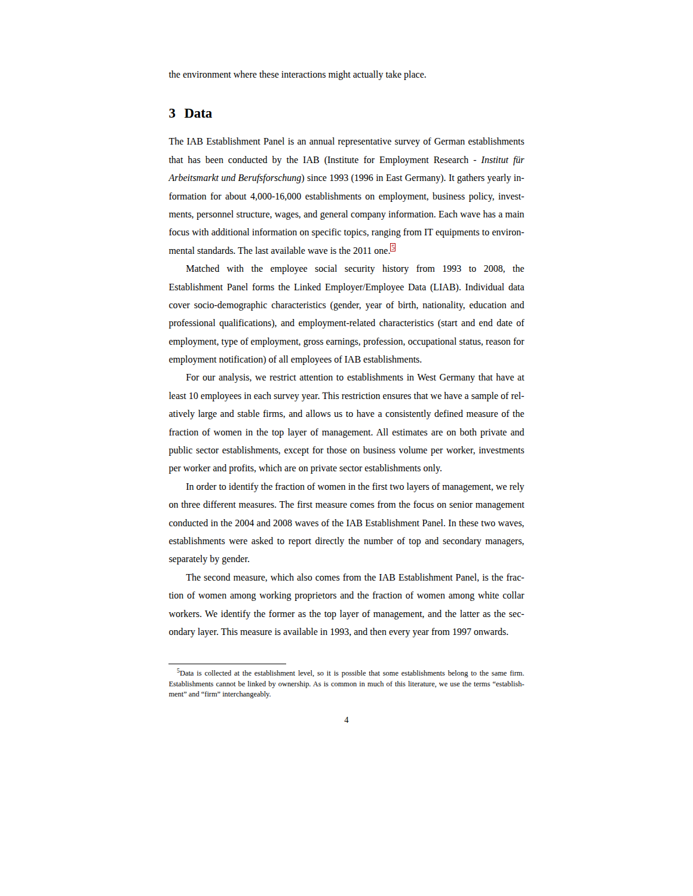the environment where these interactions might actually take place.
3 Data
The IAB Establishment Panel is an annual representative survey of German establishments that has been conducted by the IAB (Institute for Employment Research - Institut für Arbeitsmarkt und Berufsforschung) since 1993 (1996 in East Germany). It gathers yearly information for about 4,000-16,000 establishments on employment, business policy, investments, personnel structure, wages, and general company information. Each wave has a main focus with additional information on specific topics, ranging from IT equipments to environmental standards. The last available wave is the 2011 one.5
Matched with the employee social security history from 1993 to 2008, the Establishment Panel forms the Linked Employer/Employee Data (LIAB). Individual data cover socio-demographic characteristics (gender, year of birth, nationality, education and professional qualifications), and employment-related characteristics (start and end date of employment, type of employment, gross earnings, profession, occupational status, reason for employment notification) of all employees of IAB establishments.
For our analysis, we restrict attention to establishments in West Germany that have at least 10 employees in each survey year. This restriction ensures that we have a sample of relatively large and stable firms, and allows us to have a consistently defined measure of the fraction of women in the top layer of management. All estimates are on both private and public sector establishments, except for those on business volume per worker, investments per worker and profits, which are on private sector establishments only.
In order to identify the fraction of women in the first two layers of management, we rely on three different measures. The first measure comes from the focus on senior management conducted in the 2004 and 2008 waves of the IAB Establishment Panel. In these two waves, establishments were asked to report directly the number of top and secondary managers, separately by gender.
The second measure, which also comes from the IAB Establishment Panel, is the fraction of women among working proprietors and the fraction of women among white collar workers. We identify the former as the top layer of management, and the latter as the secondary layer. This measure is available in 1993, and then every year from 1997 onwards.
5Data is collected at the establishment level, so it is possible that some establishments belong to the same firm. Establishments cannot be linked by ownership. As is common in much of this literature, we use the terms “establishment” and “firm” interchangeably.
4